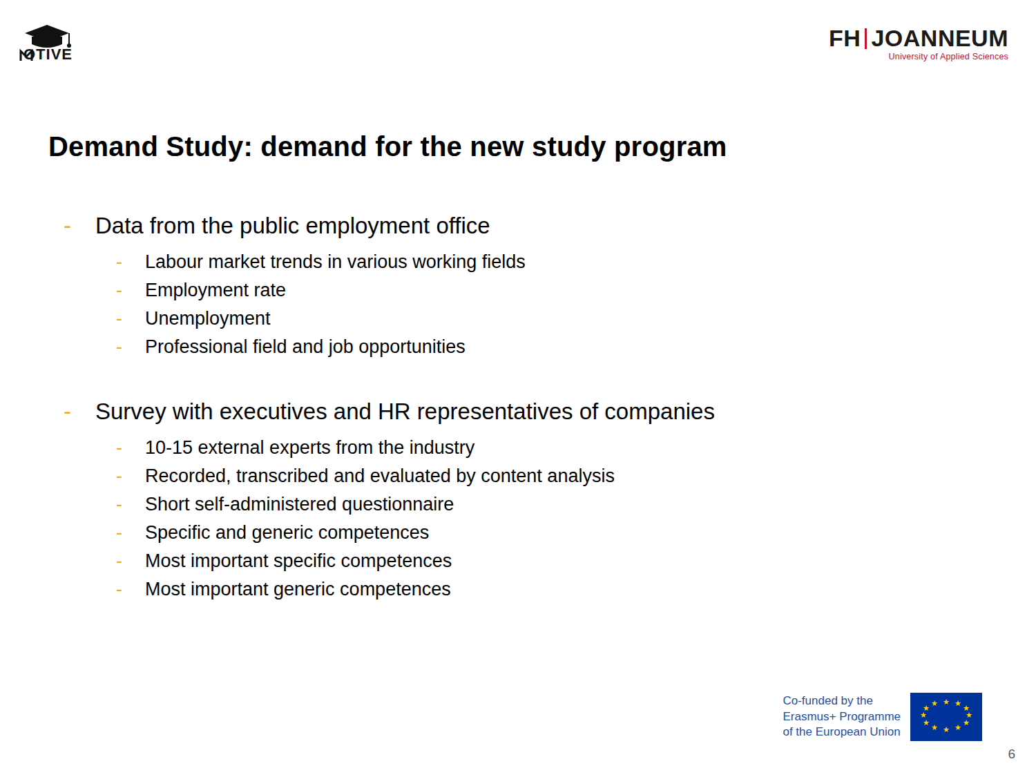OTIVE
FH JOANNEUM
University of Applied Sciences
Demand Study: demand for the new study program
Data from the public employment office
Labour market trends in various working fields
Employment rate
Unemployment
Professional field and job opportunities
Survey with executives and HR representatives of companies
10-15 external experts from the industry
Recorded, transcribed and evaluated by content analysis
Short self-administered questionnaire
Specific and generic competences
Most important specific competences
Most important generic competences
Co-funded by the
Erasmus+ Programme
of the European Union
★ ★ ★ ★ ★ ★ ★ ★ ★ ★ ★ ★
6